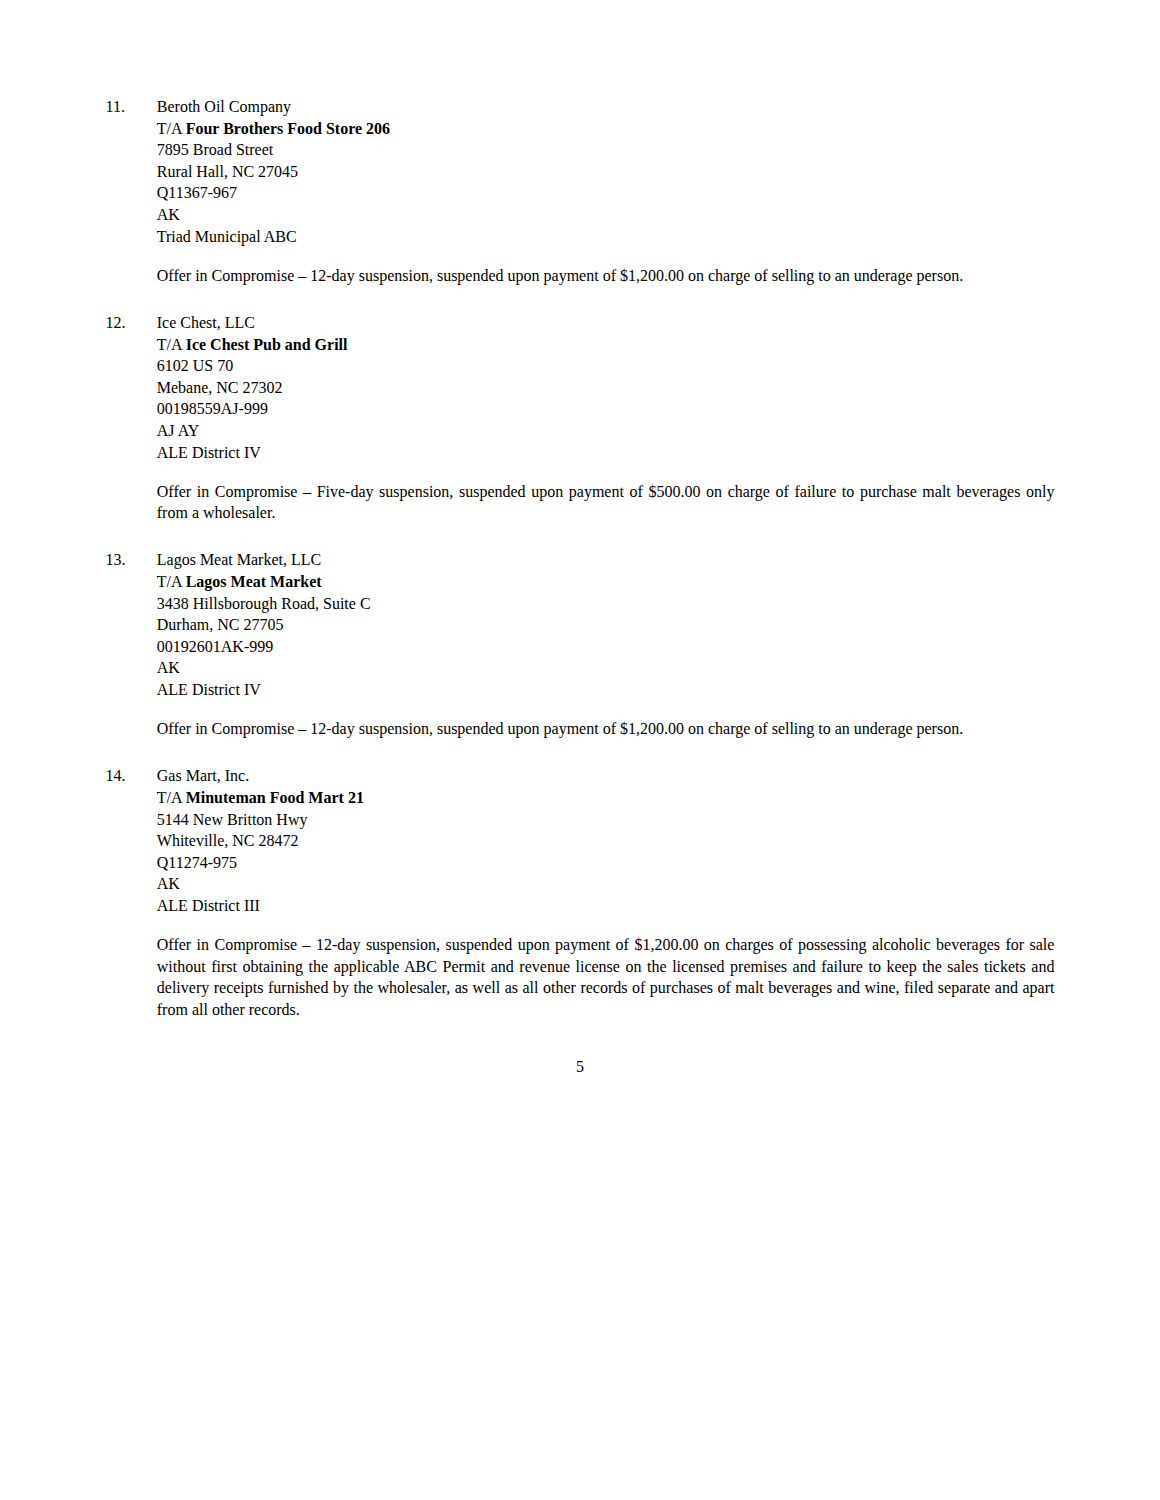11.
Beroth Oil Company
T/A Four Brothers Food Store 206
7895 Broad Street
Rural Hall, NC 27045
Q11367-967
AK
Triad Municipal ABC
Offer in Compromise – 12-day suspension, suspended upon payment of $1,200.00 on charge of selling to an underage person.
12.
Ice Chest, LLC
T/A Ice Chest Pub and Grill
6102 US 70
Mebane, NC 27302
00198559AJ-999
AJ AY
ALE District IV
Offer in Compromise – Five-day suspension, suspended upon payment of $500.00 on charge of failure to purchase malt beverages only from a wholesaler.
13.
Lagos Meat Market, LLC
T/A Lagos Meat Market
3438 Hillsborough Road, Suite C
Durham, NC 27705
00192601AK-999
AK
ALE District IV
Offer in Compromise – 12-day suspension, suspended upon payment of $1,200.00 on charge of selling to an underage person.
14.
Gas Mart, Inc.
T/A Minuteman Food Mart 21
5144 New Britton Hwy
Whiteville, NC 28472
Q11274-975
AK
ALE District III
Offer in Compromise – 12-day suspension, suspended upon payment of $1,200.00 on charges of possessing alcoholic beverages for sale without first obtaining the applicable ABC Permit and revenue license on the licensed premises and failure to keep the sales tickets and delivery receipts furnished by the wholesaler, as well as all other records of purchases of malt beverages and wine, filed separate and apart from all other records.
5